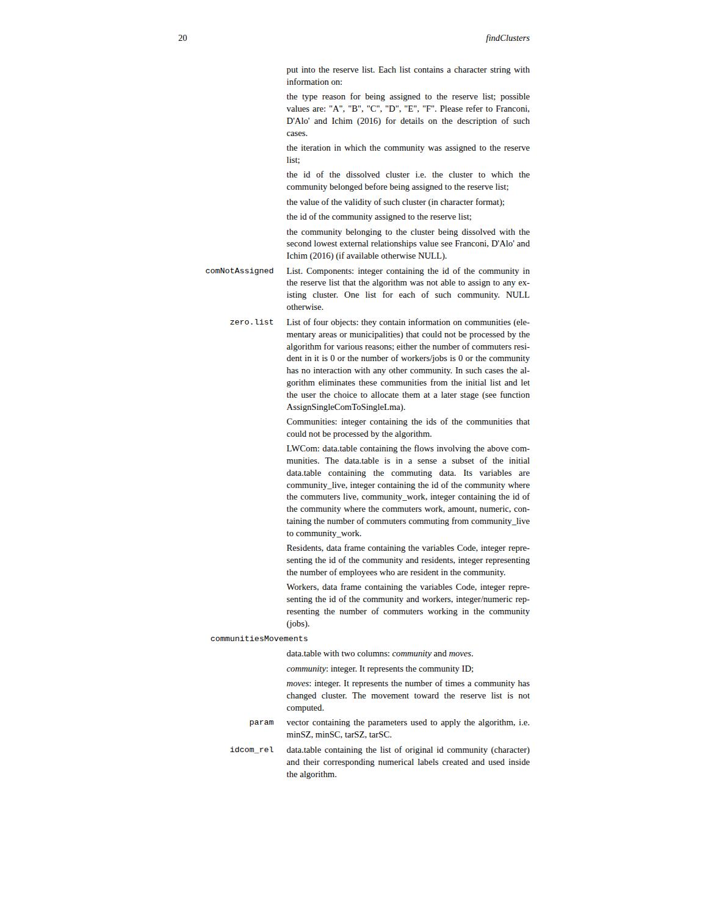20 findClusters
put into the reserve list. Each list contains a character string with information on:
the type reason for being assigned to the reserve list; possible values are: "A", "B", "C", "D", "E", "F". Please refer to Franconi, D'Alo' and Ichim (2016) for details on the description of such cases.
the iteration in which the community was assigned to the reserve list;
the id of the dissolved cluster i.e. the cluster to which the community belonged before being assigned to the reserve list;
the value of the validity of such cluster (in character format);
the id of the community assigned to the reserve list;
the community belonging to the cluster being dissolved with the second lowest external relationships value see Franconi, D'Alo' and Ichim (2016) (if available otherwise NULL).
comNotAssigned
List. Components: integer containing the id of the community in the reserve list that the algorithm was not able to assign to any existing cluster. One list for each of such community. NULL otherwise.
zero.list
List of four objects: they contain information on communities (elementary areas or municipalities) that could not be processed by the algorithm for various reasons; either the number of commuters resident in it is 0 or the number of workers/jobs is 0 or the community has no interaction with any other community. In such cases the algorithm eliminates these communities from the initial list and let the user the choice to allocate them at a later stage (see function AssignSingleComToSingleLma).
Communities: integer containing the ids of the communities that could not be processed by the algorithm.
LWCom: data.table containing the flows involving the above communities. The data.table is in a sense a subset of the initial data.table containing the commuting data. Its variables are community_live, integer containing the id of the community where the commuters live, community_work, integer containing the id of the community where the commuters work, amount, numeric, containing the number of commuters commuting from community_live to community_work.
Residents, data frame containing the variables Code, integer representing the id of the community and residents, integer representing the number of employees who are resident in the community.
Workers, data frame containing the variables Code, integer representing the id of the community and workers, integer/numeric representing the number of commuters working in the community (jobs).
communitiesMovements
data.table with two columns: community and moves.
community: integer. It represents the community ID;
moves: integer. It represents the number of times a community has changed cluster. The movement toward the reserve list is not computed.
param
vector containing the parameters used to apply the algorithm, i.e. minSZ, minSC, tarSZ, tarSC.
idcom_rel
data.table containing the list of original id community (character) and their corresponding numerical labels created and used inside the algorithm.